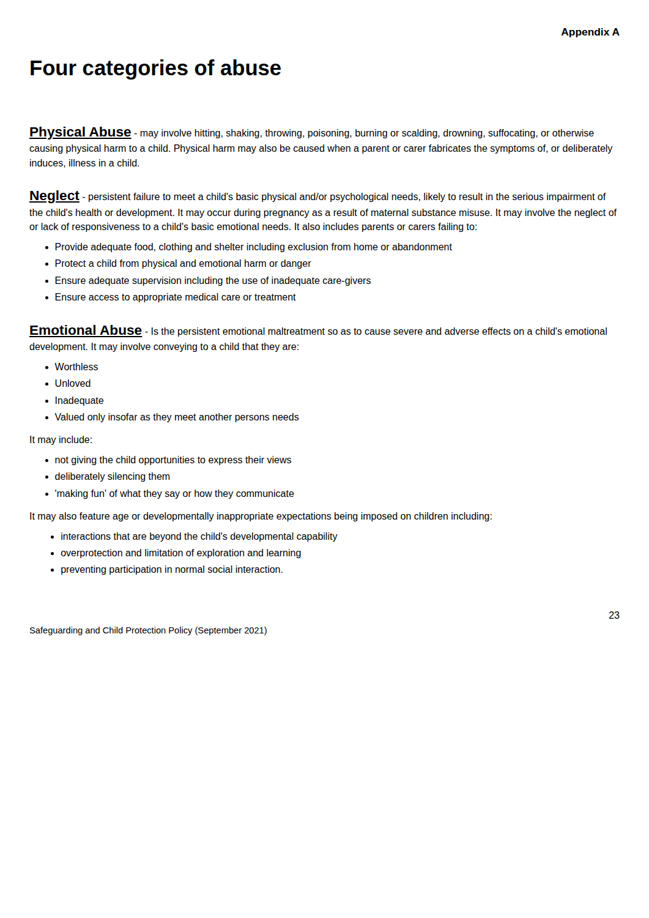Appendix A
Four categories of abuse
Physical Abuse
- may involve hitting, shaking, throwing, poisoning, burning or scalding, drowning, suffocating, or otherwise causing physical harm to a child. Physical harm may also be caused when a parent or carer fabricates the symptoms of, or deliberately induces, illness in a child.
Neglect
- persistent failure to meet a child's basic physical and/or psychological needs, likely to result in the serious impairment of the child's health or development.
It may occur during pregnancy as a result of maternal substance misuse.
It may involve the neglect of or lack of responsiveness to a child's basic emotional needs.
It also includes parents or carers failing to:
Provide adequate food, clothing and shelter including exclusion from home or abandonment
Protect a child from physical and emotional harm or danger
Ensure adequate supervision including the use of inadequate care-givers
Ensure access to appropriate medical care or treatment
Emotional Abuse
- Is the persistent emotional maltreatment so as to cause severe and adverse effects on a child's emotional development.
It may involve conveying to a child that they are:
Worthless
Unloved
Inadequate
Valued only insofar as they meet another persons needs
It may include:
not giving the child opportunities to express their views
deliberately silencing them
'making fun' of what they say or how they communicate
It may also feature age or developmentally inappropriate expectations being imposed on children including:
interactions that are beyond the child's developmental capability
overprotection and limitation of exploration and learning
preventing participation in normal social interaction.
23
Safeguarding and Child Protection Policy (September 2021)